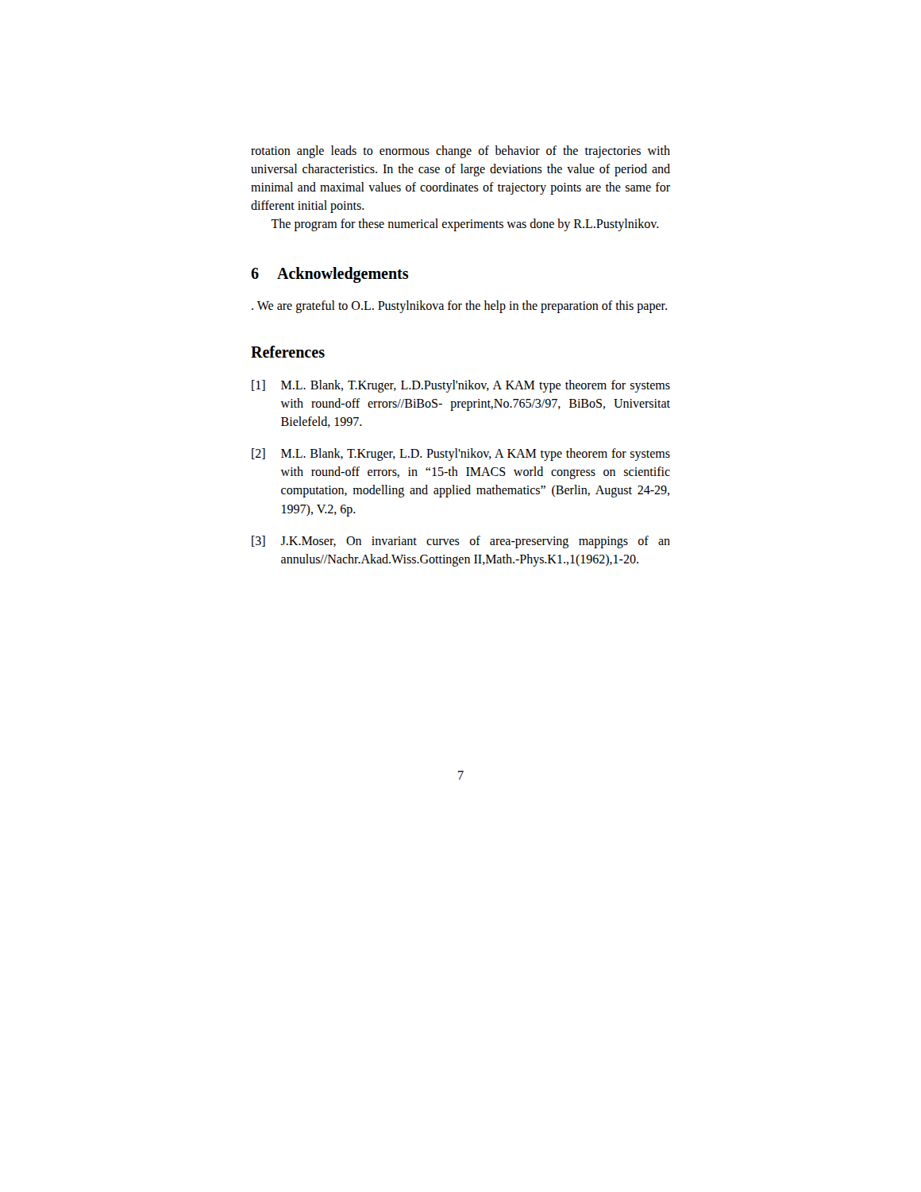rotation angle leads to enormous change of behavior of the trajectories with universal characteristics. In the case of large deviations the value of period and minimal and maximal values of coordinates of trajectory points are the same for different initial points.
The program for these numerical experiments was done by R.L.Pustylnikov.
6 Acknowledgements
. We are grateful to O.L. Pustylnikova for the help in the preparation of this paper.
References
[1] M.L. Blank, T.Kruger, L.D.Pustyl'nikov, A KAM type theorem for systems with round-off errors//BiBoS- preprint,No.765/3/97, BiBoS, Universitat Bielefeld, 1997.
[2] M.L. Blank, T.Kruger, L.D. Pustyl'nikov, A KAM type theorem for systems with round-off errors, in “15-th IMACS world congress on scientific computation, modelling and applied mathematics” (Berlin, August 24-29, 1997), V.2, 6p.
[3] J.K.Moser, On invariant curves of area-preserving mappings of an annulus//Nachr.Akad.Wiss.Gottingen II,Math.-Phys.K1.,1(1962),1-20.
7